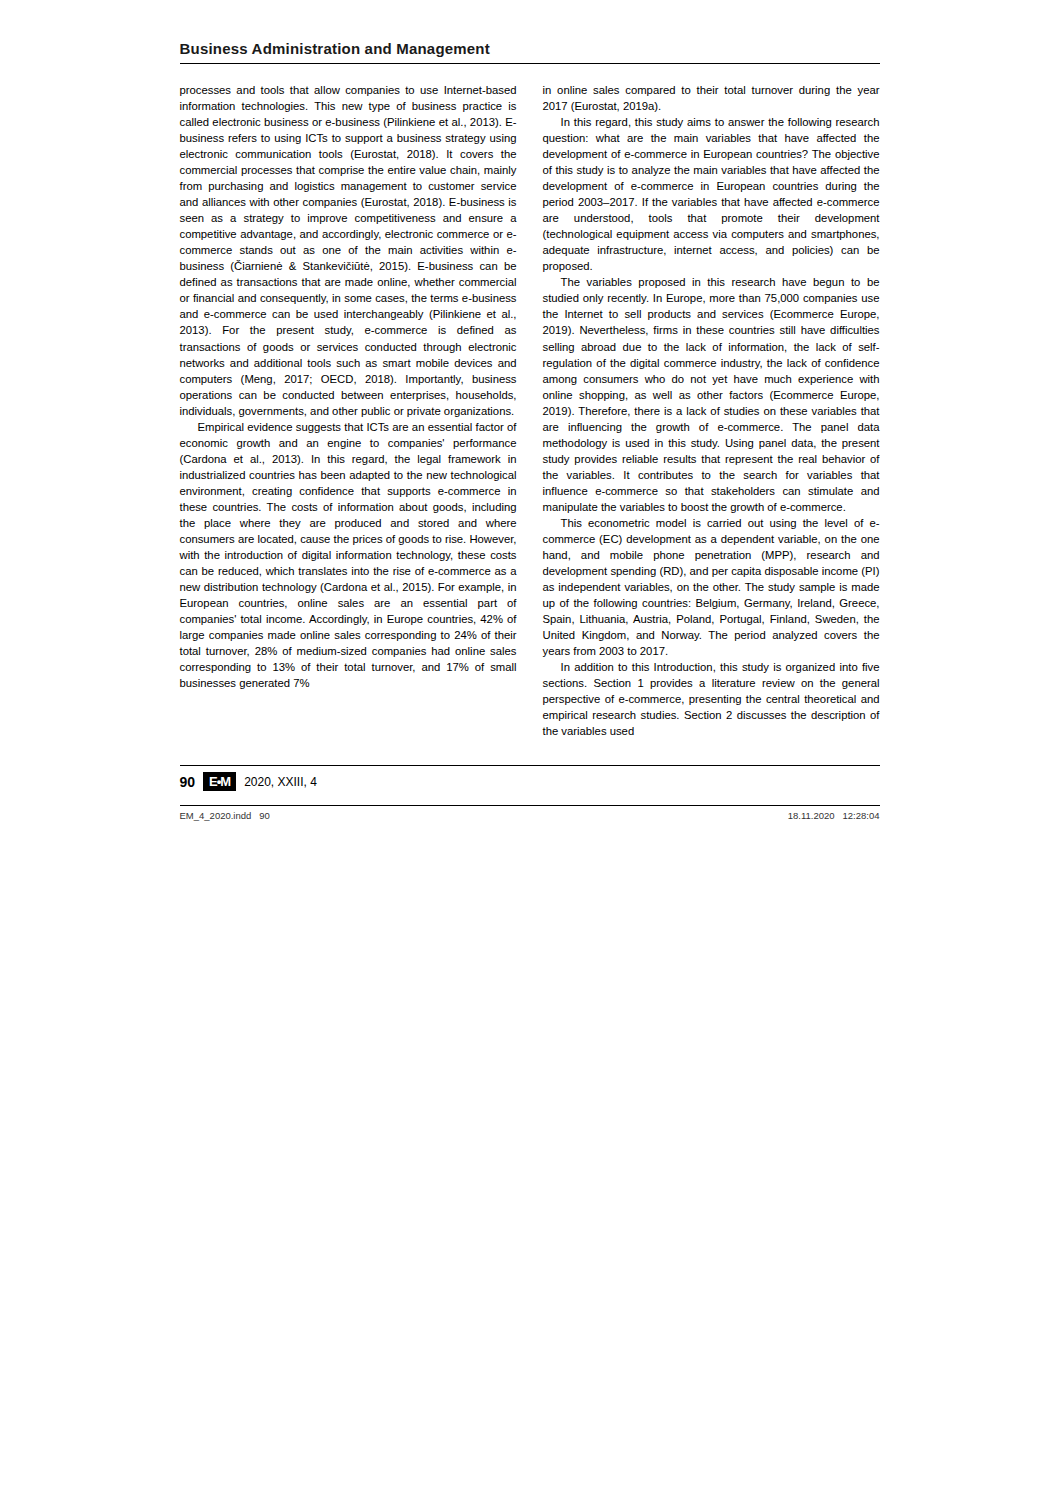Business Administration and Management
processes and tools that allow companies to use Internet-based information technologies. This new type of business practice is called electronic business or e-business (Pilinkiene et al., 2013). E-business refers to using ICTs to support a business strategy using electronic communication tools (Eurostat, 2018). It covers the commercial processes that comprise the entire value chain, mainly from purchasing and logistics management to customer service and alliances with other companies (Eurostat, 2018). E-business is seen as a strategy to improve competitiveness and ensure a competitive advantage, and accordingly, electronic commerce or e-commerce stands out as one of the main activities within e-business (Čiarnienė & Stankevičiūtė, 2015). E-business can be defined as transactions that are made online, whether commercial or financial and consequently, in some cases, the terms e-business and e-commerce can be used interchangeably (Pilinkiene et al., 2013). For the present study, e-commerce is defined as transactions of goods or services conducted through electronic networks and additional tools such as smart mobile devices and computers (Meng, 2017; OECD, 2018). Importantly, business operations can be conducted between enterprises, households, individuals, governments, and other public or private organizations.
Empirical evidence suggests that ICTs are an essential factor of economic growth and an engine to companies' performance (Cardona et al., 2013). In this regard, the legal framework in industrialized countries has been adapted to the new technological environment, creating confidence that supports e-commerce in these countries. The costs of information about goods, including the place where they are produced and stored and where consumers are located, cause the prices of goods to rise. However, with the introduction of digital information technology, these costs can be reduced, which translates into the rise of e-commerce as a new distribution technology (Cardona et al., 2015). For example, in European countries, online sales are an essential part of companies' total income. Accordingly, in Europe countries, 42% of large companies made online sales corresponding to 24% of their total turnover, 28% of medium-sized companies had online sales corresponding to 13% of their total turnover, and 17% of small businesses generated 7%
in online sales compared to their total turnover during the year 2017 (Eurostat, 2019a).
In this regard, this study aims to answer the following research question: what are the main variables that have affected the development of e-commerce in European countries? The objective of this study is to analyze the main variables that have affected the development of e-commerce in European countries during the period 2003–2017. If the variables that have affected e-commerce are understood, tools that promote their development (technological equipment access via computers and smartphones, adequate infrastructure, internet access, and policies) can be proposed.
The variables proposed in this research have begun to be studied only recently. In Europe, more than 75,000 companies use the Internet to sell products and services (Ecommerce Europe, 2019). Nevertheless, firms in these countries still have difficulties selling abroad due to the lack of information, the lack of self-regulation of the digital commerce industry, the lack of confidence among consumers who do not yet have much experience with online shopping, as well as other factors (Ecommerce Europe, 2019). Therefore, there is a lack of studies on these variables that are influencing the growth of e-commerce. The panel data methodology is used in this study. Using panel data, the present study provides reliable results that represent the real behavior of the variables. It contributes to the search for variables that influence e-commerce so that stakeholders can stimulate and manipulate the variables to boost the growth of e-commerce.
This econometric model is carried out using the level of e-commerce (EC) development as a dependent variable, on the one hand, and mobile phone penetration (MPP), research and development spending (RD), and per capita disposable income (PI) as independent variables, on the other. The study sample is made up of the following countries: Belgium, Germany, Ireland, Greece, Spain, Lithuania, Austria, Poland, Portugal, Finland, Sweden, the United Kingdom, and Norway. The period analyzed covers the years from 2003 to 2017.
In addition to this Introduction, this study is organized into five sections. Section 1 provides a literature review on the general perspective of e-commerce, presenting the central theoretical and empirical research studies. Section 2 discusses the description of the variables used
90 E•M 2020, XXIII, 4
EM_4_2020.indd 90 18.11.2020 12:28:04